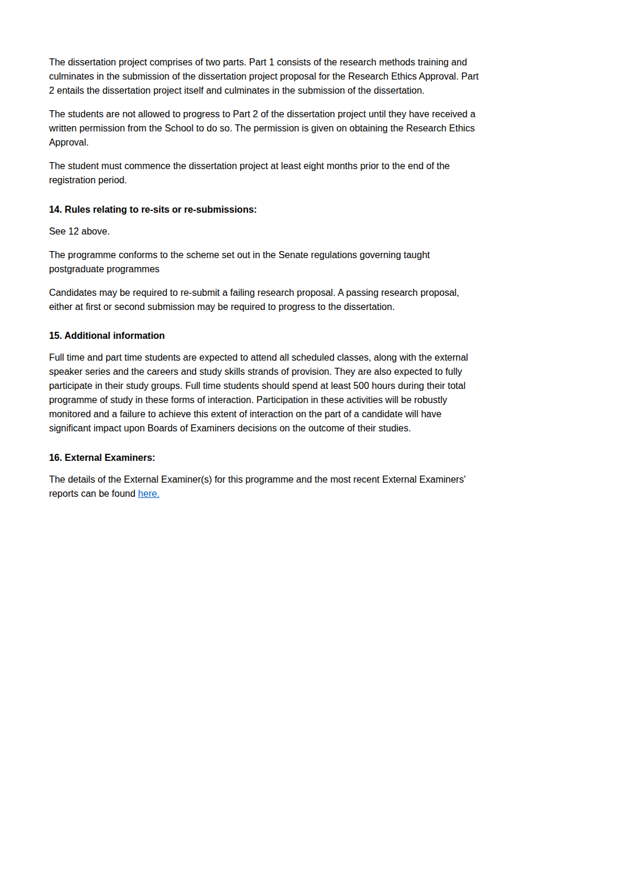The dissertation project comprises of two parts. Part 1 consists of the research methods training and culminates in the submission of the dissertation project proposal for the Research Ethics Approval. Part 2 entails the dissertation project itself and culminates in the submission of the dissertation.
The students are not allowed to progress to Part 2 of the dissertation project until they have received a written permission from the School to do so. The permission is given on obtaining the Research Ethics Approval.
The student must commence the dissertation project at least eight months prior to the end of the registration period.
14. Rules relating to re-sits or re-submissions:
See 12 above.
The programme conforms to the scheme set out in the Senate regulations governing taught postgraduate programmes
Candidates may be required to re-submit a failing research proposal. A passing research proposal, either at first or second submission may be required to progress to the dissertation.
15. Additional information
Full time and part time students are expected to attend all scheduled classes, along with the external speaker series and the careers and study skills strands of provision. They are also expected to fully participate in their study groups. Full time students should spend at least 500 hours during their total programme of study in these forms of interaction. Participation in these activities will be robustly monitored and a failure to achieve this extent of interaction on the part of a candidate will have significant impact upon Boards of Examiners decisions on the outcome of their studies.
16. External Examiners:
The details of the External Examiner(s) for this programme and the most recent External Examiners' reports can be found here.